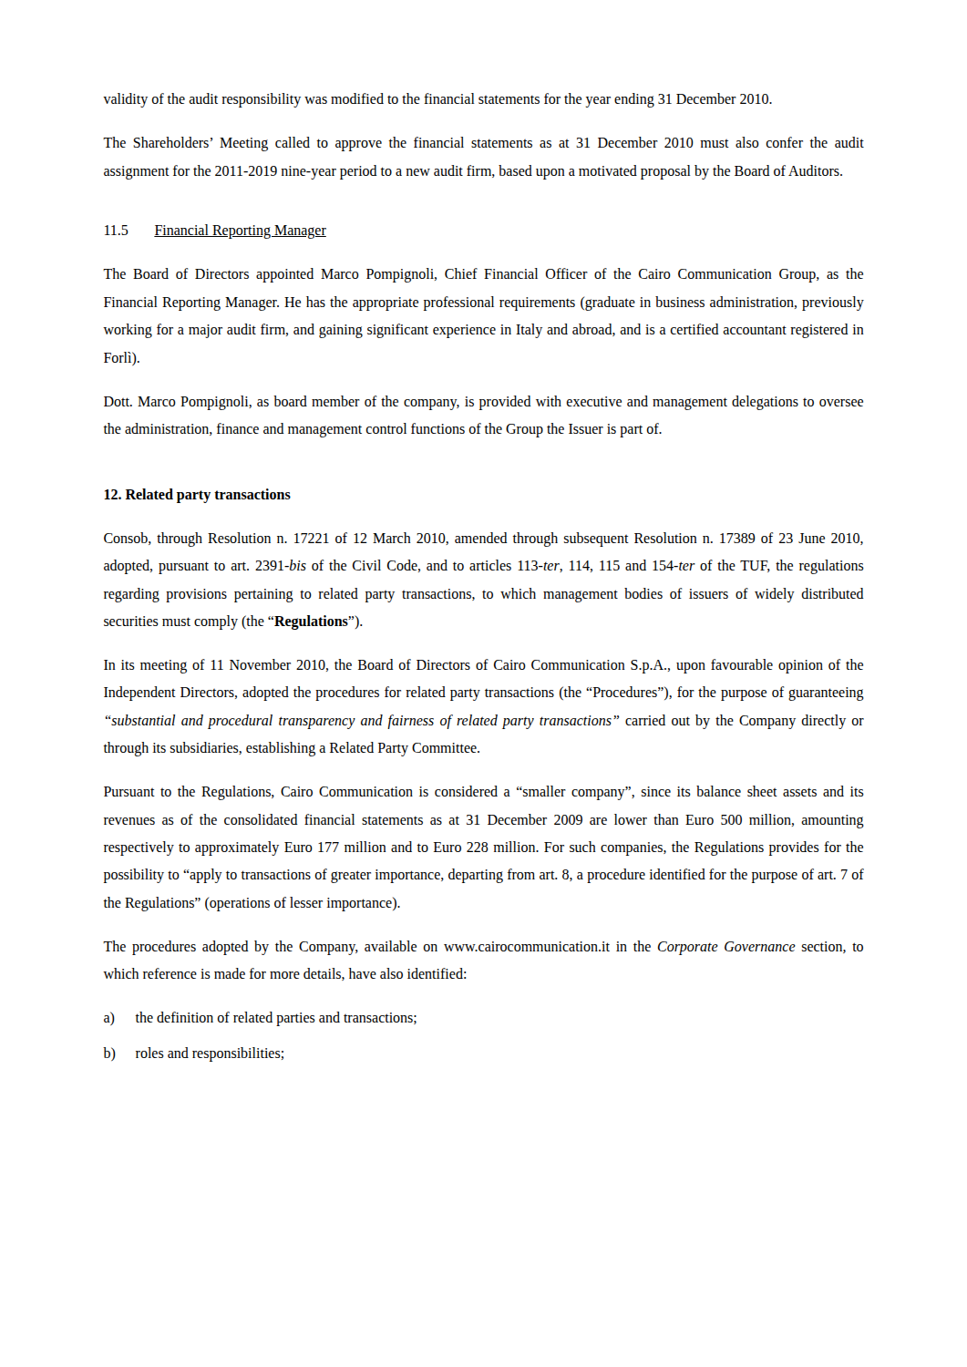validity of the audit responsibility was modified to the financial statements for the year ending 31 December 2010.
The Shareholders’ Meeting called to approve the financial statements as at 31 December 2010 must also confer the audit assignment for the 2011-2019 nine-year period to a new audit firm, based upon a motivated proposal by the Board of Auditors.
11.5 Financial Reporting Manager
The Board of Directors appointed Marco Pompignoli, Chief Financial Officer of the Cairo Communication Group, as the Financial Reporting Manager. He has the appropriate professional requirements (graduate in business administration, previously working for a major audit firm, and gaining significant experience in Italy and abroad, and is a certified accountant registered in Forlì).
Dott. Marco Pompignoli, as board member of the company, is provided with executive and management delegations to oversee the administration, finance and management control functions of the Group the Issuer is part of.
12. Related party transactions
Consob, through Resolution n. 17221 of 12 March 2010, amended through subsequent Resolution n. 17389 of 23 June 2010, adopted, pursuant to art. 2391-bis of the Civil Code, and to articles 113-ter, 114, 115 and 154-ter of the TUF, the regulations regarding provisions pertaining to related party transactions, to which management bodies of issuers of widely distributed securities must comply (the “Regulations”).
In its meeting of 11 November 2010, the Board of Directors of Cairo Communication S.p.A., upon favourable opinion of the Independent Directors, adopted the procedures for related party transactions (the “Procedures”), for the purpose of guaranteeing “substantial and procedural transparency and fairness of related party transactions” carried out by the Company directly or through its subsidiaries, establishing a Related Party Committee.
Pursuant to the Regulations, Cairo Communication is considered a “smaller company”, since its balance sheet assets and its revenues as of the consolidated financial statements as at 31 December 2009 are lower than Euro 500 million, amounting respectively to approximately Euro 177 million and to Euro 228 million. For such companies, the Regulations provides for the possibility to “apply to transactions of greater importance, departing from art. 8, a procedure identified for the purpose of art. 7 of the Regulations” (operations of lesser importance).
The procedures adopted by the Company, available on www.cairocommunication.it in the Corporate Governance section, to which reference is made for more details, have also identified:
a) the definition of related parties and transactions;
b) roles and responsibilities;